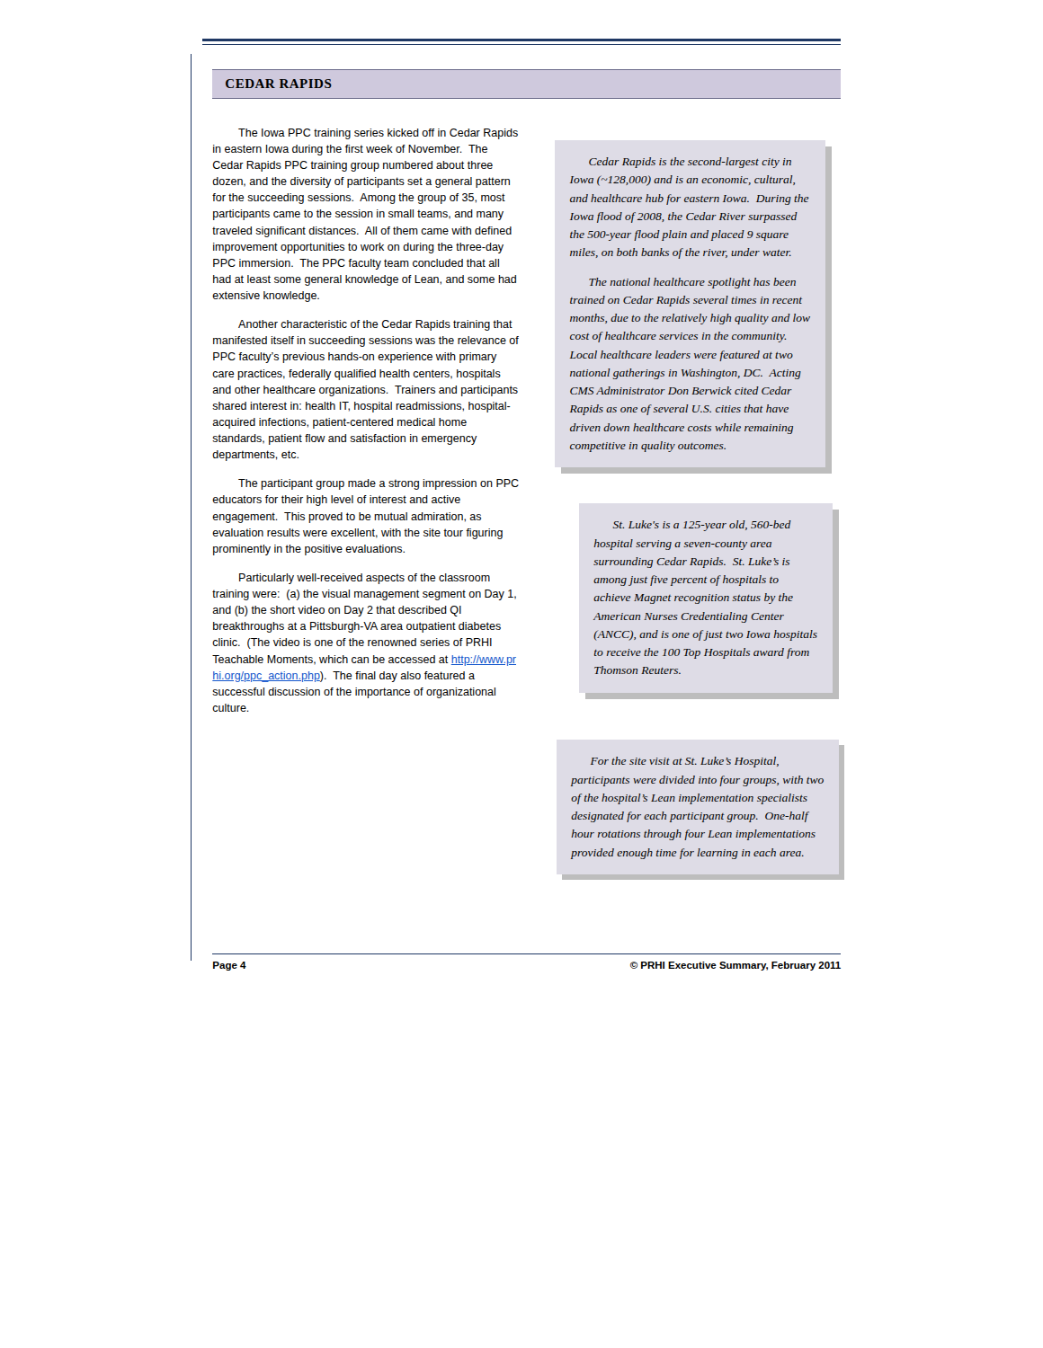CEDAR RAPIDS
The Iowa PPC training series kicked off in Cedar Rapids in eastern Iowa during the first week of November. The Cedar Rapids PPC training group numbered about three dozen, and the diversity of participants set a general pattern for the succeeding sessions. Among the group of 35, most participants came to the session in small teams, and many traveled significant distances. All of them came with defined improvement opportunities to work on during the three-day PPC immersion. The PPC faculty team concluded that all had at least some general knowledge of Lean, and some had extensive knowledge.
Another characteristic of the Cedar Rapids training that manifested itself in succeeding sessions was the relevance of PPC faculty’s previous hands-on experience with primary care practices, federally qualified health centers, hospitals and other healthcare organizations. Trainers and participants shared interest in: health IT, hospital readmissions, hospital-acquired infections, patient-centered medical home standards, patient flow and satisfaction in emergency departments, etc.
The participant group made a strong impression on PPC educators for their high level of interest and active engagement. This proved to be mutual admiration, as evaluation results were excellent, with the site tour figuring prominently in the positive evaluations.
Particularly well-received aspects of the classroom training were: (a) the visual management segment on Day 1, and (b) the short video on Day 2 that described QI breakthroughs at a Pittsburgh-VA area outpatient diabetes clinic. (The video is one of the renowned series of PRHI Teachable Moments, which can be accessed at http://www.prhi.org/ppc_action.php). The final day also featured a successful discussion of the importance of organizational culture.
Cedar Rapids is the second-largest city in Iowa (~128,000) and is an economic, cultural, and healthcare hub for eastern Iowa. During the Iowa flood of 2008, the Cedar River surpassed the 500-year flood plain and placed 9 square miles, on both banks of the river, under water.
The national healthcare spotlight has been trained on Cedar Rapids several times in recent months, due to the relatively high quality and low cost of healthcare services in the community. Local healthcare leaders were featured at two national gatherings in Washington, DC. Acting CMS Administrator Don Berwick cited Cedar Rapids as one of several U.S. cities that have driven down healthcare costs while remaining competitive in quality outcomes.
St. Luke's is a 125-year old, 560-bed hospital serving a seven-county area surrounding Cedar Rapids. St. Luke’s is among just five percent of hospitals to achieve Magnet recognition status by the American Nurses Credentialing Center (ANCC), and is one of just two Iowa hospitals to receive the 100 Top Hospitals award from Thomson Reuters.
For the site visit at St. Luke’s Hospital, participants were divided into four groups, with two of the hospital’s Lean implementation specialists designated for each participant group. One-half hour rotations through four Lean implementations provided enough time for learning in each area.
Page 4
© PRHI Executive Summary, February 2011